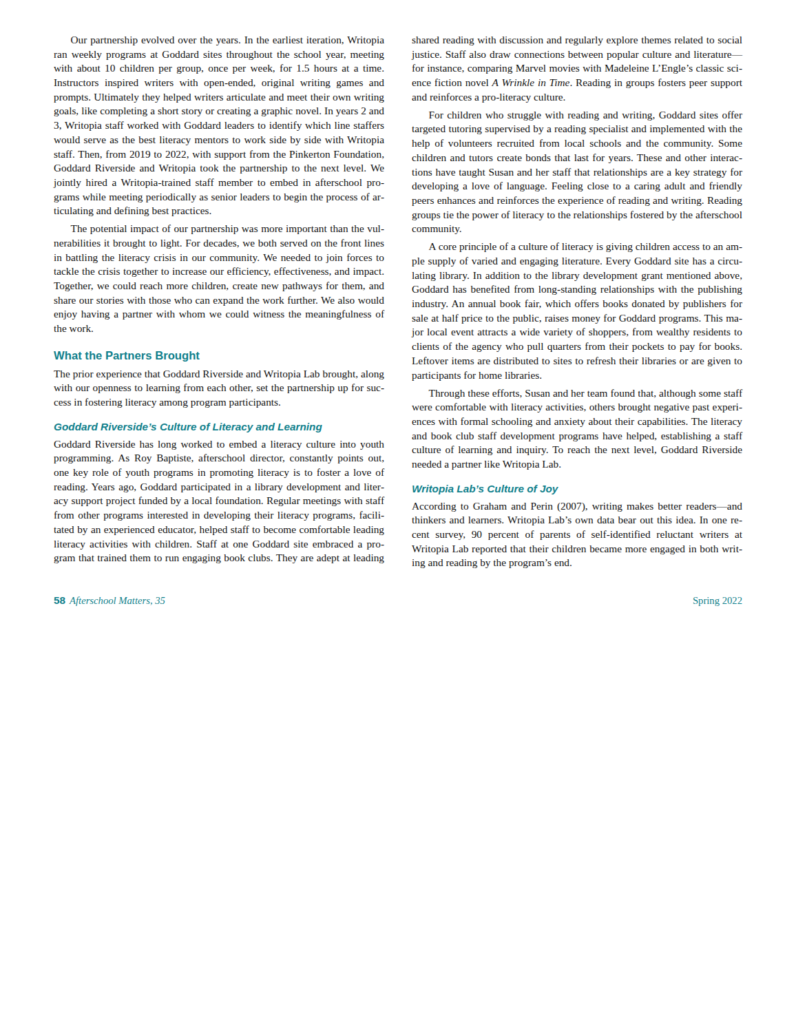Our partnership evolved over the years. In the earliest iteration, Writopia ran weekly programs at Goddard sites throughout the school year, meeting with about 10 children per group, once per week, for 1.5 hours at a time. Instructors inspired writers with open-ended, original writing games and prompts. Ultimately they helped writers articulate and meet their own writing goals, like completing a short story or creating a graphic novel. In years 2 and 3, Writopia staff worked with Goddard leaders to identify which line staffers would serve as the best literacy mentors to work side by side with Writopia staff. Then, from 2019 to 2022, with support from the Pinkerton Foundation, Goddard Riverside and Writopia took the partnership to the next level. We jointly hired a Writopia-trained staff member to embed in afterschool programs while meeting periodically as senior leaders to begin the process of articulating and defining best practices.
The potential impact of our partnership was more important than the vulnerabilities it brought to light. For decades, we both served on the front lines in battling the literacy crisis in our community. We needed to join forces to tackle the crisis together to increase our efficiency, effectiveness, and impact. Together, we could reach more children, create new pathways for them, and share our stories with those who can expand the work further. We also would enjoy having a partner with whom we could witness the meaningfulness of the work.
What the Partners Brought
The prior experience that Goddard Riverside and Writopia Lab brought, along with our openness to learning from each other, set the partnership up for success in fostering literacy among program participants.
Goddard Riverside’s Culture of Literacy and Learning
Goddard Riverside has long worked to embed a literacy culture into youth programming. As Roy Baptiste, afterschool director, constantly points out, one key role of youth programs in promoting literacy is to foster a love of reading. Years ago, Goddard participated in a library development and literacy support project funded by a local foundation. Regular meetings with staff from other programs interested in developing their literacy programs, facilitated by an experienced educator, helped staff to become comfortable leading literacy activities with children. Staff at one Goddard site embraced a program that trained them to run engaging book clubs. They are adept at leading shared reading with discussion and regularly explore themes related to social justice. Staff also draw connections between popular culture and literature—for instance, comparing Marvel movies with Madeleine L’Engle’s classic science fiction novel A Wrinkle in Time. Reading in groups fosters peer support and reinforces a pro-literacy culture.
For children who struggle with reading and writing, Goddard sites offer targeted tutoring supervised by a reading specialist and implemented with the help of volunteers recruited from local schools and the community. Some children and tutors create bonds that last for years. These and other interactions have taught Susan and her staff that relationships are a key strategy for developing a love of language. Feeling close to a caring adult and friendly peers enhances and reinforces the experience of reading and writing. Reading groups tie the power of literacy to the relationships fostered by the afterschool community.
A core principle of a culture of literacy is giving children access to an ample supply of varied and engaging literature. Every Goddard site has a circulating library. In addition to the library development grant mentioned above, Goddard has benefited from long-standing relationships with the publishing industry. An annual book fair, which offers books donated by publishers for sale at half price to the public, raises money for Goddard programs. This major local event attracts a wide variety of shoppers, from wealthy residents to clients of the agency who pull quarters from their pockets to pay for books. Leftover items are distributed to sites to refresh their libraries or are given to participants for home libraries.
Through these efforts, Susan and her team found that, although some staff were comfortable with literacy activities, others brought negative past experiences with formal schooling and anxiety about their capabilities. The literacy and book club staff development programs have helped, establishing a staff culture of learning and inquiry. To reach the next level, Goddard Riverside needed a partner like Writopia Lab.
Writopia Lab’s Culture of Joy
According to Graham and Perin (2007), writing makes better readers—and thinkers and learners. Writopia Lab’s own data bear out this idea. In one recent survey, 90 percent of parents of self-identified reluctant writers at Writopia Lab reported that their children became more engaged in both writing and reading by the program’s end.
58 Afterschool Matters, 35
Spring 2022